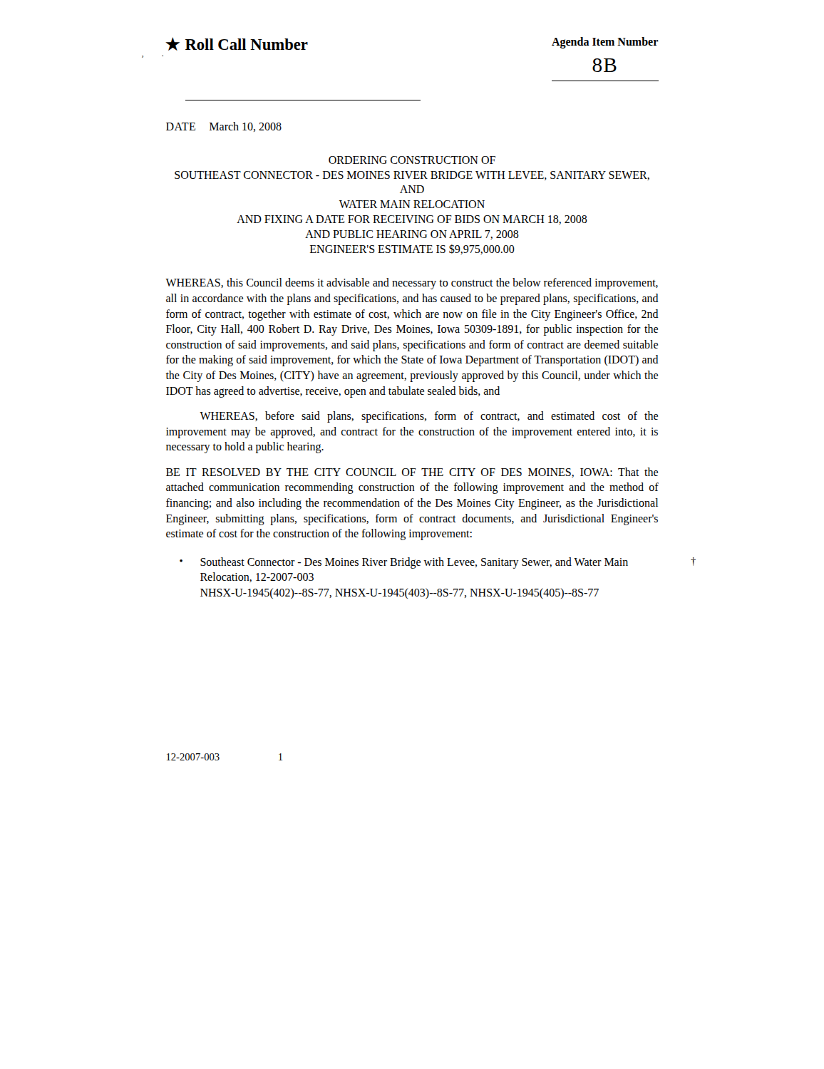,
.
★Roll Call Number
Agenda Item Number
8B
DATE March 10, 2008
ORDERING CONSTRUCTION OF
SOUTHEAST CONNECTOR - DES MOINES RIVER BRIDGE WITH LEVEE, SANITARY SEWER, AND
WATER MAIN RELOCATION
AND FIXING A DATE FOR RECEIVING OF BIDS ON MARCH 18, 2008
AND PUBLIC HEARING ON APRIL 7, 2008
ENGINEER'S ESTIMATE IS $9,975,000.00
WHEREAS, this Council deems it advisable and necessary to construct the below referenced improvement, all in accordance with the plans and specifications, and has caused to be prepared plans, specifications, and form of contract, together with estimate of cost, which are now on file in the City Engineer's Office, 2nd Floor, City Hall, 400 Robert D. Ray Drive, Des Moines, Iowa 50309-1891, for public inspection for the construction of said improvements, and said plans, specifications and form of contract are deemed suitable for the making of said improvement, for which the State of Iowa Department of Transportation (IDOT) and the City of Des Moines, (CITY) have an agreement, previously approved by this Council, under which the IDOT has agreed to advertise, receive, open and tabulate sealed bids, and
WHEREAS, before said plans, specifications, form of contract, and estimated cost of the improvement may be approved, and contract for the construction of the improvement entered into, it is necessary to hold a public hearing.
BE IT RESOLVED BY THE CITY COUNCIL OF THE CITY OF DES MOINES, IOWA: That the attached communication recommending construction of the following improvement and the method of financing; and also including the recommendation of the Des Moines City Engineer, as the Jurisdictional Engineer, submitting plans, specifications, form of contract documents, and Jurisdictional Engineer's estimate of cost for the construction of the following improvement:
• †
Southeast Connector - Des Moines River Bridge with Levee, Sanitary Sewer, and Water Main Relocation, 12-2007-003
NHSX-U-1945(402)--8S-77, NHSX-U-1945(403)--8S-77, NHSX-U-1945(405)--8S-77
12-2007-003
1